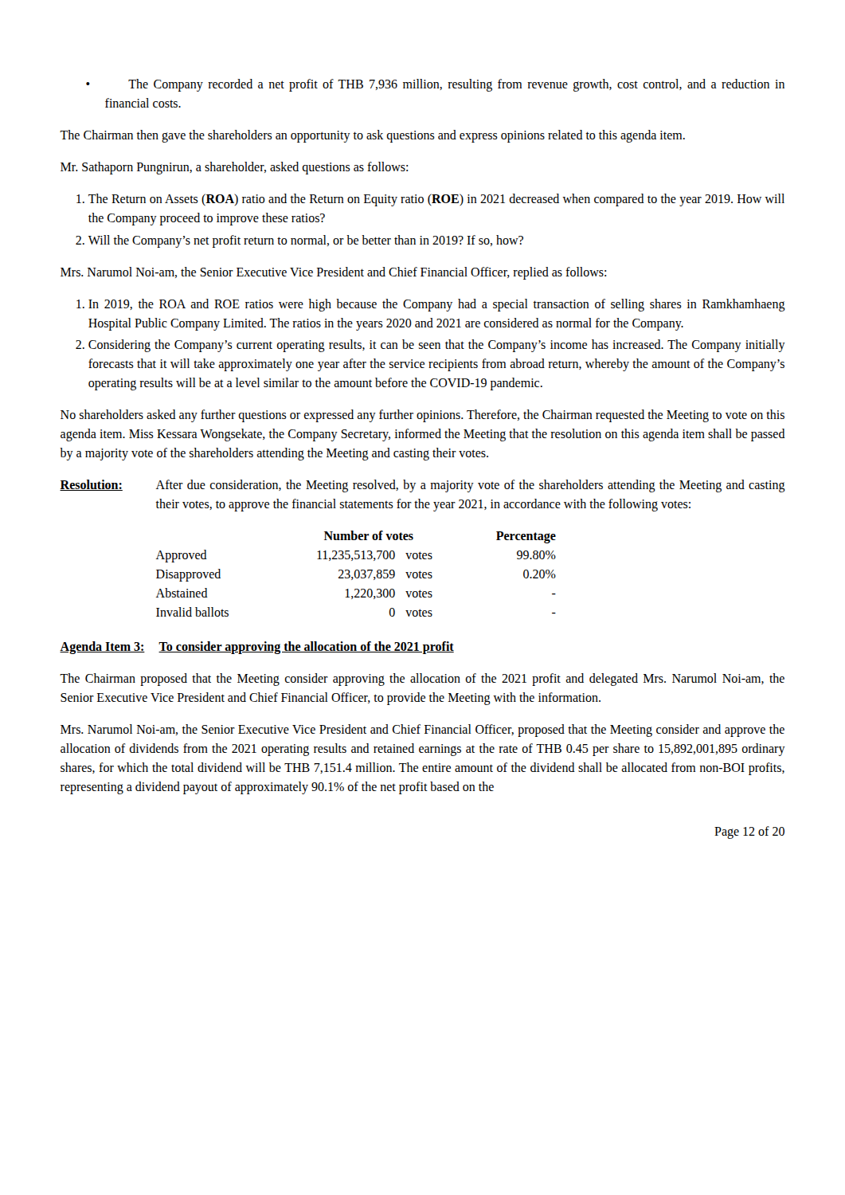•   The Company recorded a net profit of THB 7,936 million, resulting from revenue growth, cost control, and a reduction in financial costs.
The Chairman then gave the shareholders an opportunity to ask questions and express opinions related to this agenda item.
Mr. Sathaporn Pungnirun, a shareholder, asked questions as follows:
The Return on Assets (ROA) ratio and the Return on Equity ratio (ROE) in 2021 decreased when compared to the year 2019. How will the Company proceed to improve these ratios?
Will the Company’s net profit return to normal, or be better than in 2019? If so, how?
Mrs. Narumol Noi-am, the Senior Executive Vice President and Chief Financial Officer, replied as follows:
In 2019, the ROA and ROE ratios were high because the Company had a special transaction of selling shares in Ramkhamhaeng Hospital Public Company Limited. The ratios in the years 2020 and 2021 are considered as normal for the Company.
Considering the Company’s current operating results, it can be seen that the Company’s income has increased. The Company initially forecasts that it will take approximately one year after the service recipients from abroad return, whereby the amount of the Company’s operating results will be at a level similar to the amount before the COVID-19 pandemic.
No shareholders asked any further questions or expressed any further opinions. Therefore, the Chairman requested the Meeting to vote on this agenda item. Miss Kessara Wongsekate, the Company Secretary, informed the Meeting that the resolution on this agenda item shall be passed by a majority vote of the shareholders attending the Meeting and casting their votes.
Resolution:
After due consideration, the Meeting resolved, by a majority vote of the shareholders attending the Meeting and casting their votes, to approve the financial statements for the year 2021, in accordance with the following votes:
| | Number of votes | Percentage |
| --- | --- | --- |
| Approved | 11,235,513,700 | votes | 99.80% |
| Disapproved | 23,037,859 | votes | 0.20% |
| Abstained | 1,220,300 | votes | - |
| Invalid ballots | 0 | votes | - |
Agenda Item 3: To consider approving the allocation of the 2021 profit
The Chairman proposed that the Meeting consider approving the allocation of the 2021 profit and delegated Mrs. Narumol Noi-am, the Senior Executive Vice President and Chief Financial Officer, to provide the Meeting with the information.
Mrs. Narumol Noi-am, the Senior Executive Vice President and Chief Financial Officer, proposed that the Meeting consider and approve the allocation of dividends from the 2021 operating results and retained earnings at the rate of THB 0.45 per share to 15,892,001,895 ordinary shares, for which the total dividend will be THB 7,151.4 million. The entire amount of the dividend shall be allocated from non-BOI profits, representing a dividend payout of approximately 90.1% of the net profit based on the
Page 12 of 20